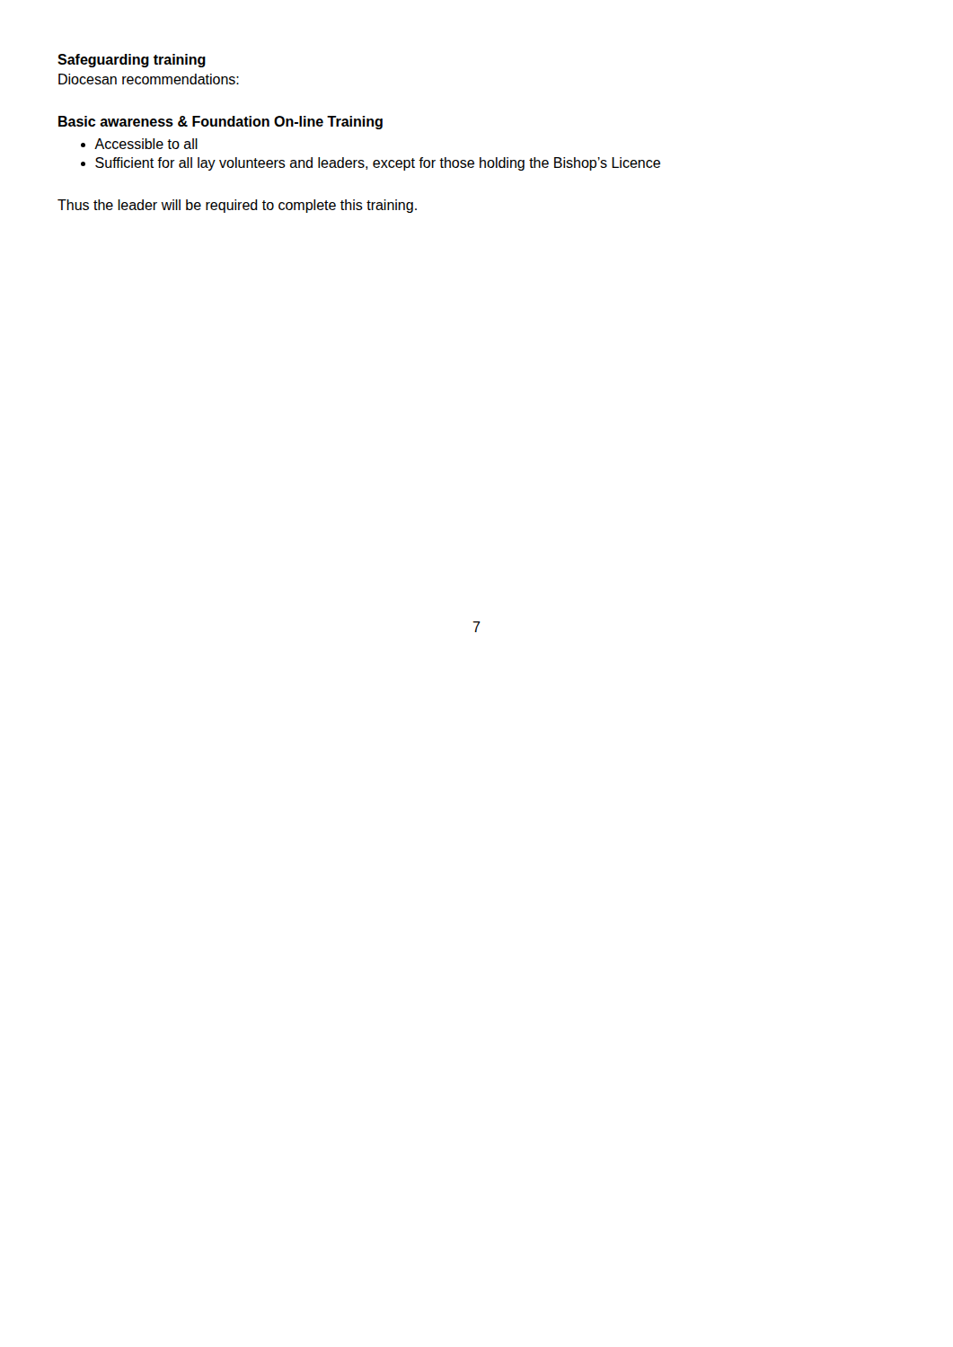Safeguarding training
Diocesan recommendations:
Basic awareness & Foundation On-line Training
Accessible to all
Sufficient for all lay volunteers and leaders, except for those holding the Bishop’s Licence
Thus the leader will be required to complete this training.
7